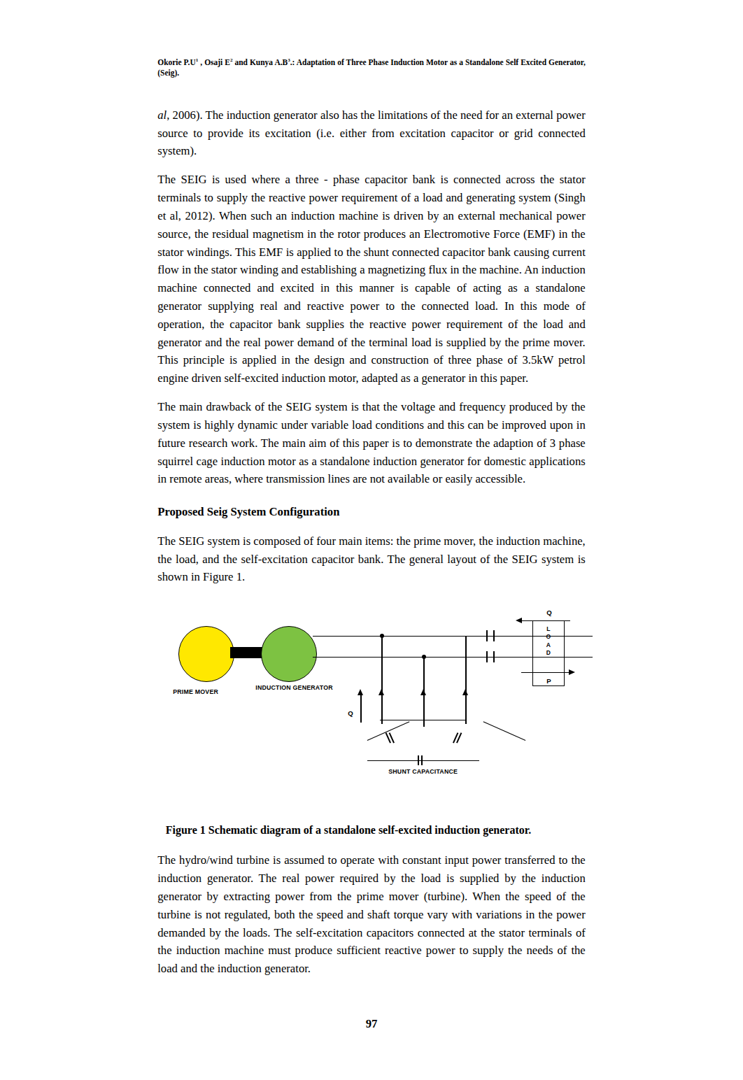Okorie P.U1 , Osaji E2 and Kunya A.B3.: Adaptation of Three Phase Induction Motor as a Standalone Self Excited Generator, (Seig).
al, 2006). The induction generator also has the limitations of the need for an external power source to provide its excitation (i.e. either from excitation capacitor or grid connected system).
The SEIG is used where a three - phase capacitor bank is connected across the stator terminals to supply the reactive power requirement of a load and generating system (Singh et al, 2012). When such an induction machine is driven by an external mechanical power source, the residual magnetism in the rotor produces an Electromotive Force (EMF) in the stator windings. This EMF is applied to the shunt connected capacitor bank causing current flow in the stator winding and establishing a magnetizing flux in the machine. An induction machine connected and excited in this manner is capable of acting as a standalone generator supplying real and reactive power to the connected load. In this mode of operation, the capacitor bank supplies the reactive power requirement of the load and generator and the real power demand of the terminal load is supplied by the prime mover. This principle is applied in the design and construction of three phase of 3.5kW petrol engine driven self-excited induction motor, adapted as a generator in this paper.
The main drawback of the SEIG system is that the voltage and frequency produced by the system is highly dynamic under variable load conditions and this can be improved upon in future research work. The main aim of this paper is to demonstrate the adaption of 3 phase squirrel cage induction motor as a standalone induction generator for domestic applications in remote areas, where transmission lines are not available or easily accessible.
Proposed Seig System Configuration
The SEIG system is composed of four main items: the prime mover, the induction machine, the load, and the self-excitation capacitor bank. The general layout of the SEIG system is shown in Figure 1.
PRIME MOVER
INDUCTION GENERATOR
L
O
A
D
Q
P
Q
SHUNT CAPACITANCE
Figure 1 Schematic diagram of a standalone self-excited induction generator.
The hydro/wind turbine is assumed to operate with constant input power transferred to the induction generator. The real power required by the load is supplied by the induction generator by extracting power from the prime mover (turbine). When the speed of the turbine is not regulated, both the speed and shaft torque vary with variations in the power demanded by the loads. The self-excitation capacitors connected at the stator terminals of the induction machine must produce sufficient reactive power to supply the needs of the load and the induction generator.
97